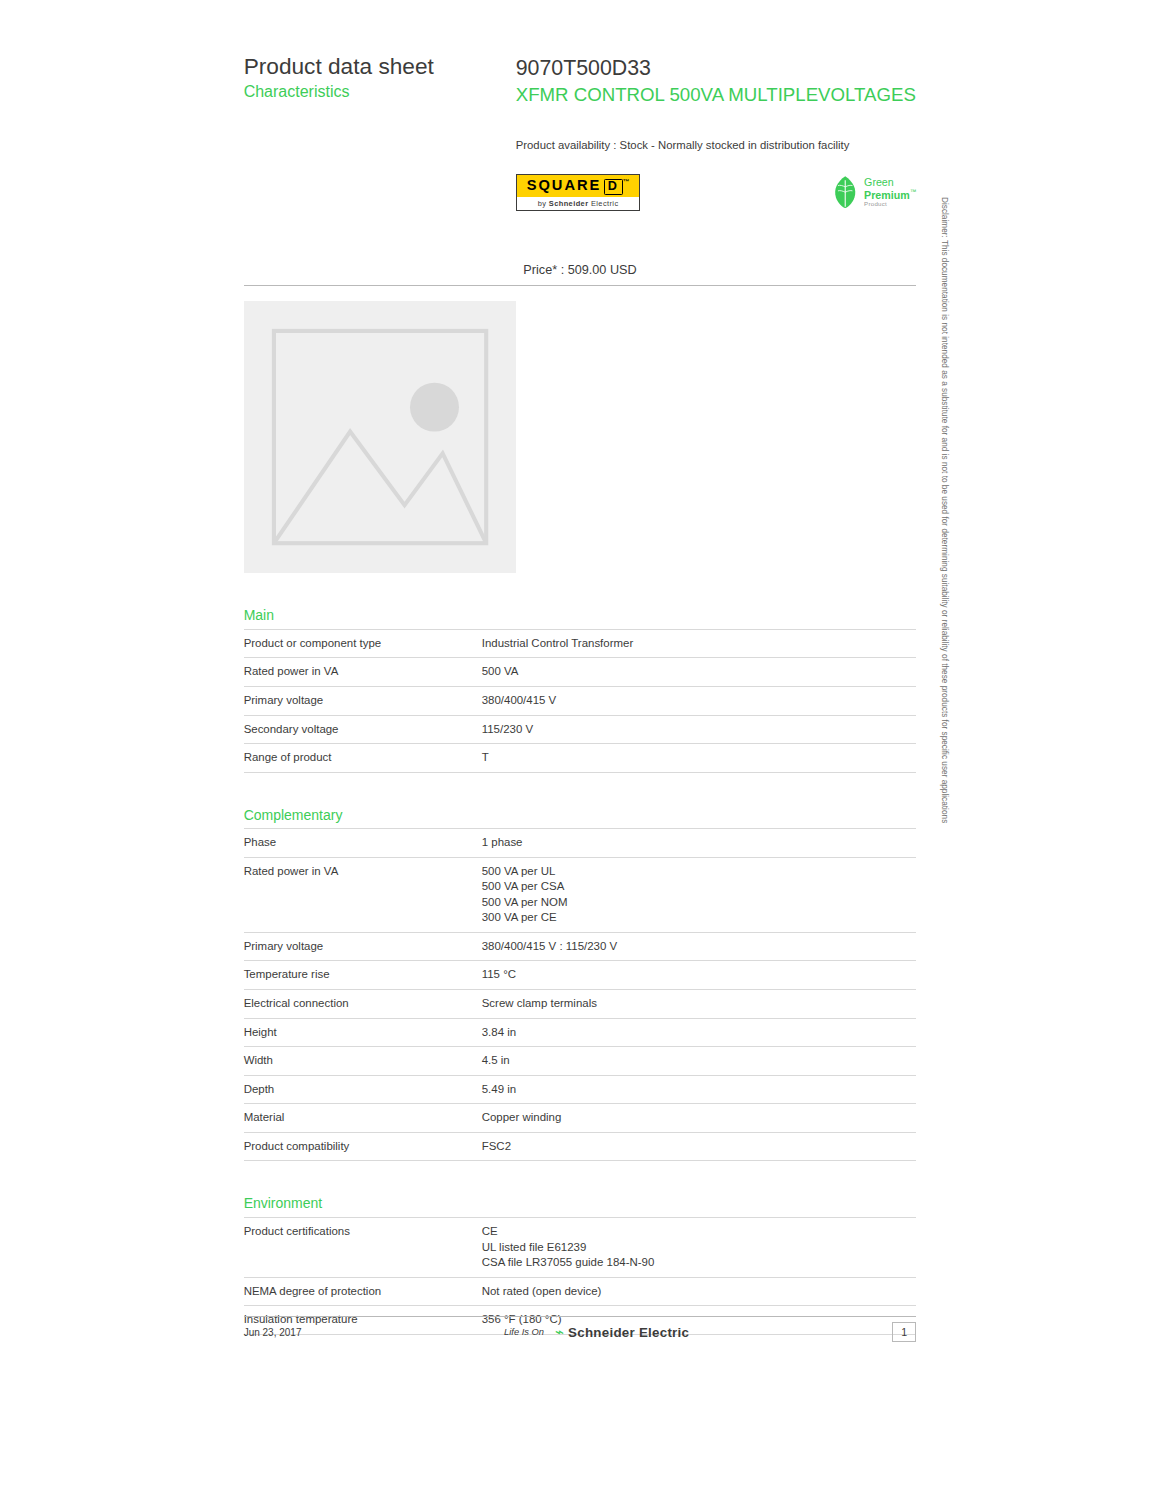Product data sheet
Characteristics
9070T500D33
XFMR CONTROL 500VA MULTIPLEVOLTAGES
Product availability : Stock - Normally stocked in distribution facility
SQUARED™
by Schneider Electric
Green
Premium™
Product
Price* : 509.00 USD
Main
| Product or component type | Industrial Control Transformer |
| Rated power in VA | 500 VA |
| Primary voltage | 380/400/415 V |
| Secondary voltage | 115/230 V |
| Range of product | T |
Complementary
| Phase | 1 phase |
| Rated power in VA | 500 VA per UL 500 VA per CSA 500 VA per NOM 300 VA per CE |
| Primary voltage | 380/400/415 V : 115/230 V |
| Temperature rise | 115 °C |
| Electrical connection | Screw clamp terminals |
| Height | 3.84 in |
| Width | 4.5 in |
| Depth | 5.49 in |
| Material | Copper winding |
| Product compatibility | FSC2 |
Environment
| Product certifications | CE UL listed file E61239 CSA file LR37055 guide 184-N-90 |
| NEMA degree of protection | Not rated (open device) |
| Insulation temperature | 356 °F (180 °C) |
Disclaimer: This documentation is not intended as a substitute for and is not to be used for determining suitability or reliability of these products for specific user applications
Jun 23, 2017
Life Is On ⌁Schneider Electric
1